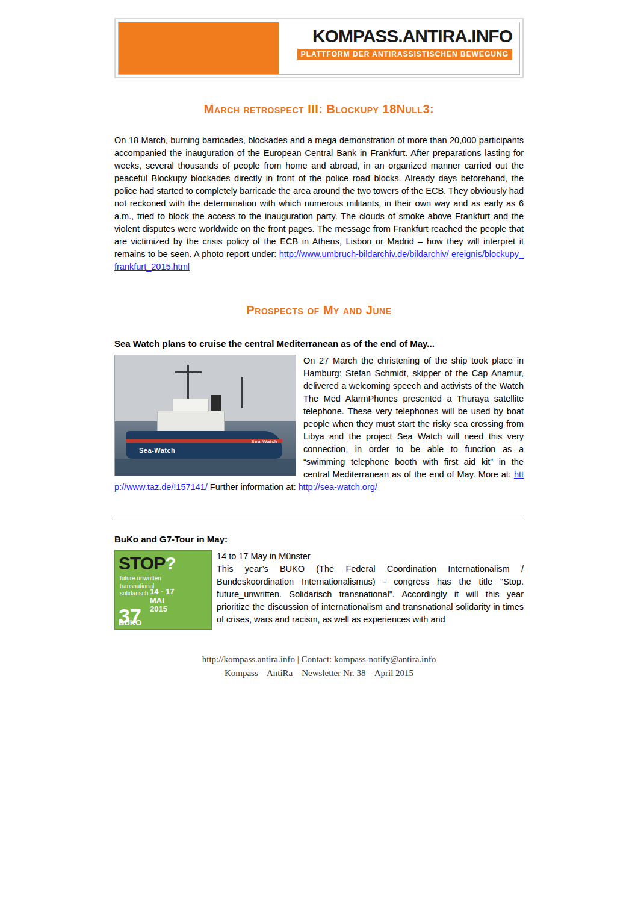KOMPASS.ANTIRA.INFO
PLATTFORM DER ANTIRASSISTISCHEN BEWEGUNG
March retrospect III: Blockupy 18Null3:
On 18 March, burning barricades, blockades and a mega demonstration of more than 20,000 participants accompanied the inauguration of the European Central Bank in Frankfurt. After preparations lasting for weeks, several thousands of people from home and abroad, in an organized manner carried out the peaceful Blockupy blockades directly in front of the police road blocks. Already days beforehand, the police had started to completely barricade the area around the two towers of the ECB. They obviously had not reckoned with the determination with which numerous militants, in their own way and as early as 6 a.m., tried to block the access to the inauguration party. The clouds of smoke above Frankfurt and the violent disputes were worldwide on the front pages. The message from Frankfurt reached the people that are victimized by the crisis policy of the ECB in Athens, Lisbon or Madrid – how they will interpret it remains to be seen. A photo report under: http://www.umbruch-bildarchiv.de/bildarchiv/ ereignis/blockupy_frankfurt_2015.html
Prospects of My and June
Sea Watch plans to cruise the central Mediterranean as of the end of May...
Sea-Watch
Sea-Watch
On 27 March the christening of the ship took place in Hamburg: Stefan Schmidt, skipper of the Cap Anamur, delivered a welcoming speech and activists of the Watch The Med AlarmPhones presented a Thuraya satellite telephone. These very telephones will be used by boat people when they must start the risky sea crossing from Libya and the project Sea Watch will need this very connection, in order to be able to function as a “swimming telephone booth with first aid kit” in the central Mediterranean as of the end of May. More at: http://www.taz.de/!157141/ Further information at: http://sea-watch.org/
BuKo and G7-Tour in May:
STOP?
future.unwritten
transnational
solidarisch
37
BUKO
14 - 17
MAI
2015
14 to 17 May in Münster
This year’s BUKO (The Federal Coordination Internationalism / Bundeskoordination Internationalismus) - congress has the title "Stop. future_unwritten. Solidarisch transnational". Accordingly it will this year prioritize the discussion of internationalism and transnational solidarity in times of crises, wars and racism, as well as experiences with and
http://kompass.antira.info | Contact: kompass-notify@antira.info
Kompass – AntiRa – Newsletter Nr. 38 – April 2015